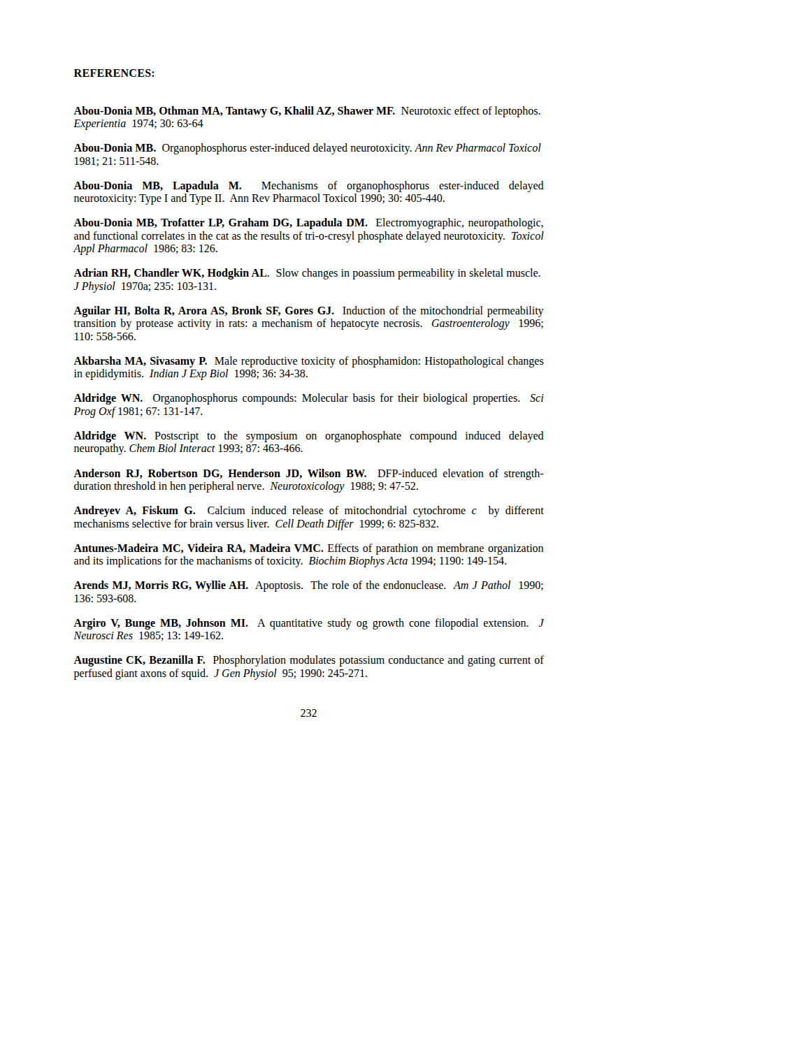REFERENCES:
Abou-Donia MB, Othman MA, Tantawy G, Khalil AZ, Shawer MF. Neurotoxic effect of leptophos. Experientia 1974; 30: 63-64
Abou-Donia MB. Organophosphorus ester-induced delayed neurotoxicity. Ann Rev Pharmacol Toxicol 1981; 21: 511-548.
Abou-Donia MB, Lapadula M. Mechanisms of organophosphorus ester-induced delayed neurotoxicity: Type I and Type II. Ann Rev Pharmacol Toxicol 1990; 30: 405-440.
Abou-Donia MB, Trofatter LP, Graham DG, Lapadula DM. Electromyographic, neuropathologic, and functional correlates in the cat as the results of tri-o-cresyl phosphate delayed neurotoxicity. Toxicol Appl Pharmacol 1986; 83: 126.
Adrian RH, Chandler WK, Hodgkin AL. Slow changes in poassium permeability in skeletal muscle. J Physiol 1970a; 235: 103-131.
Aguilar HI, Bolta R, Arora AS, Bronk SF, Gores GJ. Induction of the mitochondrial permeability transition by protease activity in rats: a mechanism of hepatocyte necrosis. Gastroenterology 1996; 110: 558-566.
Akbarsha MA, Sivasamy P. Male reproductive toxicity of phosphamidon: Histopathological changes in epididymitis. Indian J Exp Biol 1998; 36: 34-38.
Aldridge WN. Organophosphorus compounds: Molecular basis for their biological properties. Sci Prog Oxf 1981; 67: 131-147.
Aldridge WN. Postscript to the symposium on organophosphate compound induced delayed neuropathy. Chem Biol Interact 1993; 87: 463-466.
Anderson RJ, Robertson DG, Henderson JD, Wilson BW. DFP-induced elevation of strength-duration threshold in hen peripheral nerve. Neurotoxicology 1988; 9: 47-52.
Andreyev A, Fiskum G. Calcium induced release of mitochondrial cytochrome c by different mechanisms selective for brain versus liver. Cell Death Differ 1999; 6: 825-832.
Antunes-Madeira MC, Videira RA, Madeira VMC. Effects of parathion on membrane organization and its implications for the machanisms of toxicity. Biochim Biophys Acta 1994; 1190: 149-154.
Arends MJ, Morris RG, Wyllie AH. Apoptosis. The role of the endonuclease. Am J Pathol 1990; 136: 593-608.
Argiro V, Bunge MB, Johnson MI. A quantitative study og growth cone filopodial extension. J Neurosci Res 1985; 13: 149-162.
Augustine CK, Bezanilla F. Phosphorylation modulates potassium conductance and gating current of perfused giant axons of squid. J Gen Physiol 95; 1990: 245-271.
232